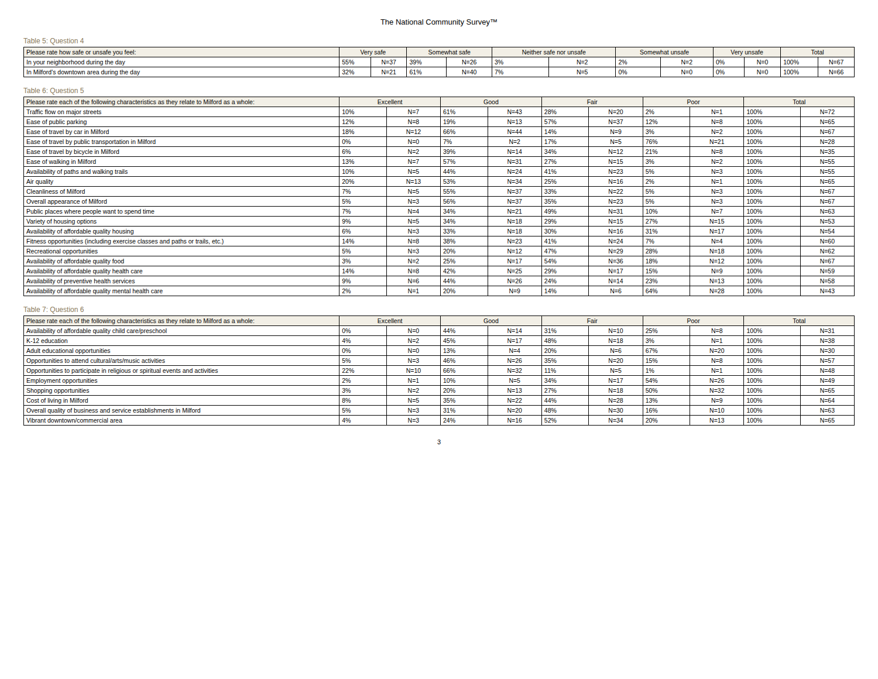The National Community Survey™
Table 5: Question 4
| Please rate how safe or unsafe you feel: | Very safe | Somewhat safe | Neither safe nor unsafe | Somewhat unsafe | Very unsafe | Total |
| --- | --- | --- | --- | --- | --- | --- |
| In your neighborhood during the day | 55% | N=37 | 39% | N=26 | 3% | N=2 | 2% | N=2 | 0% | N=0 | 100% | N=67 |
| In Milford's downtown area during the day | 32% | N=21 | 61% | N=40 | 7% | N=5 | 0% | N=0 | 0% | N=0 | 100% | N=66 |
Table 6: Question 5
| Please rate each of the following characteristics as they relate to Milford as a whole: | Excellent | Good | Fair | Poor | Total |
| --- | --- | --- | --- | --- | --- |
| Traffic flow on major streets | 10% | N=7 | 61% | N=43 | 28% | N=20 | 2% | N=1 | 100% | N=72 |
| Ease of public parking | 12% | N=8 | 19% | N=13 | 57% | N=37 | 12% | N=8 | 100% | N=65 |
| Ease of travel by car in Milford | 18% | N=12 | 66% | N=44 | 14% | N=9 | 3% | N=2 | 100% | N=67 |
| Ease of travel by public transportation in Milford | 0% | N=0 | 7% | N=2 | 17% | N=5 | 76% | N=21 | 100% | N=28 |
| Ease of travel by bicycle in Milford | 6% | N=2 | 39% | N=14 | 34% | N=12 | 21% | N=8 | 100% | N=35 |
| Ease of walking in Milford | 13% | N=7 | 57% | N=31 | 27% | N=15 | 3% | N=2 | 100% | N=55 |
| Availability of paths and walking trails | 10% | N=5 | 44% | N=24 | 41% | N=23 | 5% | N=3 | 100% | N=55 |
| Air quality | 20% | N=13 | 53% | N=34 | 25% | N=16 | 2% | N=1 | 100% | N=65 |
| Cleanliness of Milford | 7% | N=5 | 55% | N=37 | 33% | N=22 | 5% | N=3 | 100% | N=67 |
| Overall appearance of Milford | 5% | N=3 | 56% | N=37 | 35% | N=23 | 5% | N=3 | 100% | N=67 |
| Public places where people want to spend time | 7% | N=4 | 34% | N=21 | 49% | N=31 | 10% | N=7 | 100% | N=63 |
| Variety of housing options | 9% | N=5 | 34% | N=18 | 29% | N=15 | 27% | N=15 | 100% | N=53 |
| Availability of affordable quality housing | 6% | N=3 | 33% | N=18 | 30% | N=16 | 31% | N=17 | 100% | N=54 |
| Fitness opportunities (including exercise classes and paths or trails, etc.) | 14% | N=8 | 38% | N=23 | 41% | N=24 | 7% | N=4 | 100% | N=60 |
| Recreational opportunities | 5% | N=3 | 20% | N=12 | 47% | N=29 | 28% | N=18 | 100% | N=62 |
| Availability of affordable quality food | 3% | N=2 | 25% | N=17 | 54% | N=36 | 18% | N=12 | 100% | N=67 |
| Availability of affordable quality health care | 14% | N=8 | 42% | N=25 | 29% | N=17 | 15% | N=9 | 100% | N=59 |
| Availability of preventive health services | 9% | N=6 | 44% | N=26 | 24% | N=14 | 23% | N=13 | 100% | N=58 |
| Availability of affordable quality mental health care | 2% | N=1 | 20% | N=9 | 14% | N=6 | 64% | N=28 | 100% | N=43 |
Table 7: Question 6
| Please rate each of the following characteristics as they relate to Milford as a whole: | Excellent | Good | Fair | Poor | Total |
| --- | --- | --- | --- | --- | --- |
| Availability of affordable quality child care/preschool | 0% | N=0 | 44% | N=14 | 31% | N=10 | 25% | N=8 | 100% | N=31 |
| K-12 education | 4% | N=2 | 45% | N=17 | 48% | N=18 | 3% | N=1 | 100% | N=38 |
| Adult educational opportunities | 0% | N=0 | 13% | N=4 | 20% | N=6 | 67% | N=20 | 100% | N=30 |
| Opportunities to attend cultural/arts/music activities | 5% | N=3 | 46% | N=26 | 35% | N=20 | 15% | N=8 | 100% | N=57 |
| Opportunities to participate in religious or spiritual events and activities | 22% | N=10 | 66% | N=32 | 11% | N=5 | 1% | N=1 | 100% | N=48 |
| Employment opportunities | 2% | N=1 | 10% | N=5 | 34% | N=17 | 54% | N=26 | 100% | N=49 |
| Shopping opportunities | 3% | N=2 | 20% | N=13 | 27% | N=18 | 50% | N=32 | 100% | N=65 |
| Cost of living in Milford | 8% | N=5 | 35% | N=22 | 44% | N=28 | 13% | N=9 | 100% | N=64 |
| Overall quality of business and service establishments in Milford | 5% | N=3 | 31% | N=20 | 48% | N=30 | 16% | N=10 | 100% | N=63 |
| Vibrant downtown/commercial area | 4% | N=3 | 24% | N=16 | 52% | N=34 | 20% | N=13 | 100% | N=65 |
3